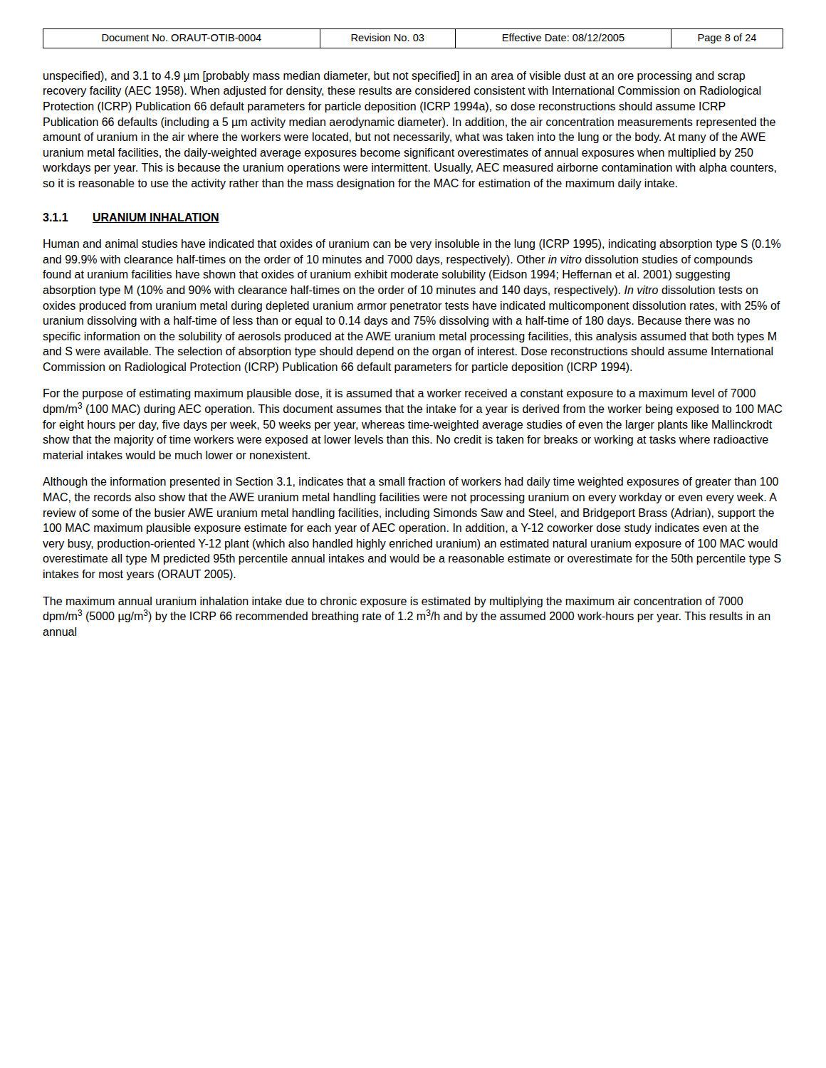| Document No. ORAUT-OTIB-0004 | Revision No. 03 | Effective Date: 08/12/2005 | Page 8 of 24 |
unspecified), and 3.1 to 4.9 µm [probably mass median diameter, but not specified] in an area of visible dust at an ore processing and scrap recovery facility (AEC 1958). When adjusted for density, these results are considered consistent with International Commission on Radiological Protection (ICRP) Publication 66 default parameters for particle deposition (ICRP 1994a), so dose reconstructions should assume ICRP Publication 66 defaults (including a 5 µm activity median aerodynamic diameter). In addition, the air concentration measurements represented the amount of uranium in the air where the workers were located, but not necessarily, what was taken into the lung or the body. At many of the AWE uranium metal facilities, the daily-weighted average exposures become significant overestimates of annual exposures when multiplied by 250 workdays per year. This is because the uranium operations were intermittent. Usually, AEC measured airborne contamination with alpha counters, so it is reasonable to use the activity rather than the mass designation for the MAC for estimation of the maximum daily intake.
3.1.1 URANIUM INHALATION
Human and animal studies have indicated that oxides of uranium can be very insoluble in the lung (ICRP 1995), indicating absorption type S (0.1% and 99.9% with clearance half-times on the order of 10 minutes and 7000 days, respectively). Other in vitro dissolution studies of compounds found at uranium facilities have shown that oxides of uranium exhibit moderate solubility (Eidson 1994; Heffernan et al. 2001) suggesting absorption type M (10% and 90% with clearance half-times on the order of 10 minutes and 140 days, respectively). In vitro dissolution tests on oxides produced from uranium metal during depleted uranium armor penetrator tests have indicated multicomponent dissolution rates, with 25% of uranium dissolving with a half-time of less than or equal to 0.14 days and 75% dissolving with a half-time of 180 days. Because there was no specific information on the solubility of aerosols produced at the AWE uranium metal processing facilities, this analysis assumed that both types M and S were available. The selection of absorption type should depend on the organ of interest. Dose reconstructions should assume International Commission on Radiological Protection (ICRP) Publication 66 default parameters for particle deposition (ICRP 1994).
For the purpose of estimating maximum plausible dose, it is assumed that a worker received a constant exposure to a maximum level of 7000 dpm/m3 (100 MAC) during AEC operation. This document assumes that the intake for a year is derived from the worker being exposed to 100 MAC for eight hours per day, five days per week, 50 weeks per year, whereas time-weighted average studies of even the larger plants like Mallinckrodt show that the majority of time workers were exposed at lower levels than this. No credit is taken for breaks or working at tasks where radioactive material intakes would be much lower or nonexistent.
Although the information presented in Section 3.1, indicates that a small fraction of workers had daily time weighted exposures of greater than 100 MAC, the records also show that the AWE uranium metal handling facilities were not processing uranium on every workday or even every week. A review of some of the busier AWE uranium metal handling facilities, including Simonds Saw and Steel, and Bridgeport Brass (Adrian), support the 100 MAC maximum plausible exposure estimate for each year of AEC operation. In addition, a Y-12 coworker dose study indicates even at the very busy, production-oriented Y-12 plant (which also handled highly enriched uranium) an estimated natural uranium exposure of 100 MAC would overestimate all type M predicted 95th percentile annual intakes and would be a reasonable estimate or overestimate for the 50th percentile type S intakes for most years (ORAUT 2005).
The maximum annual uranium inhalation intake due to chronic exposure is estimated by multiplying the maximum air concentration of 7000 dpm/m3 (5000 µg/m3) by the ICRP 66 recommended breathing rate of 1.2 m3/h and by the assumed 2000 work-hours per year. This results in an annual